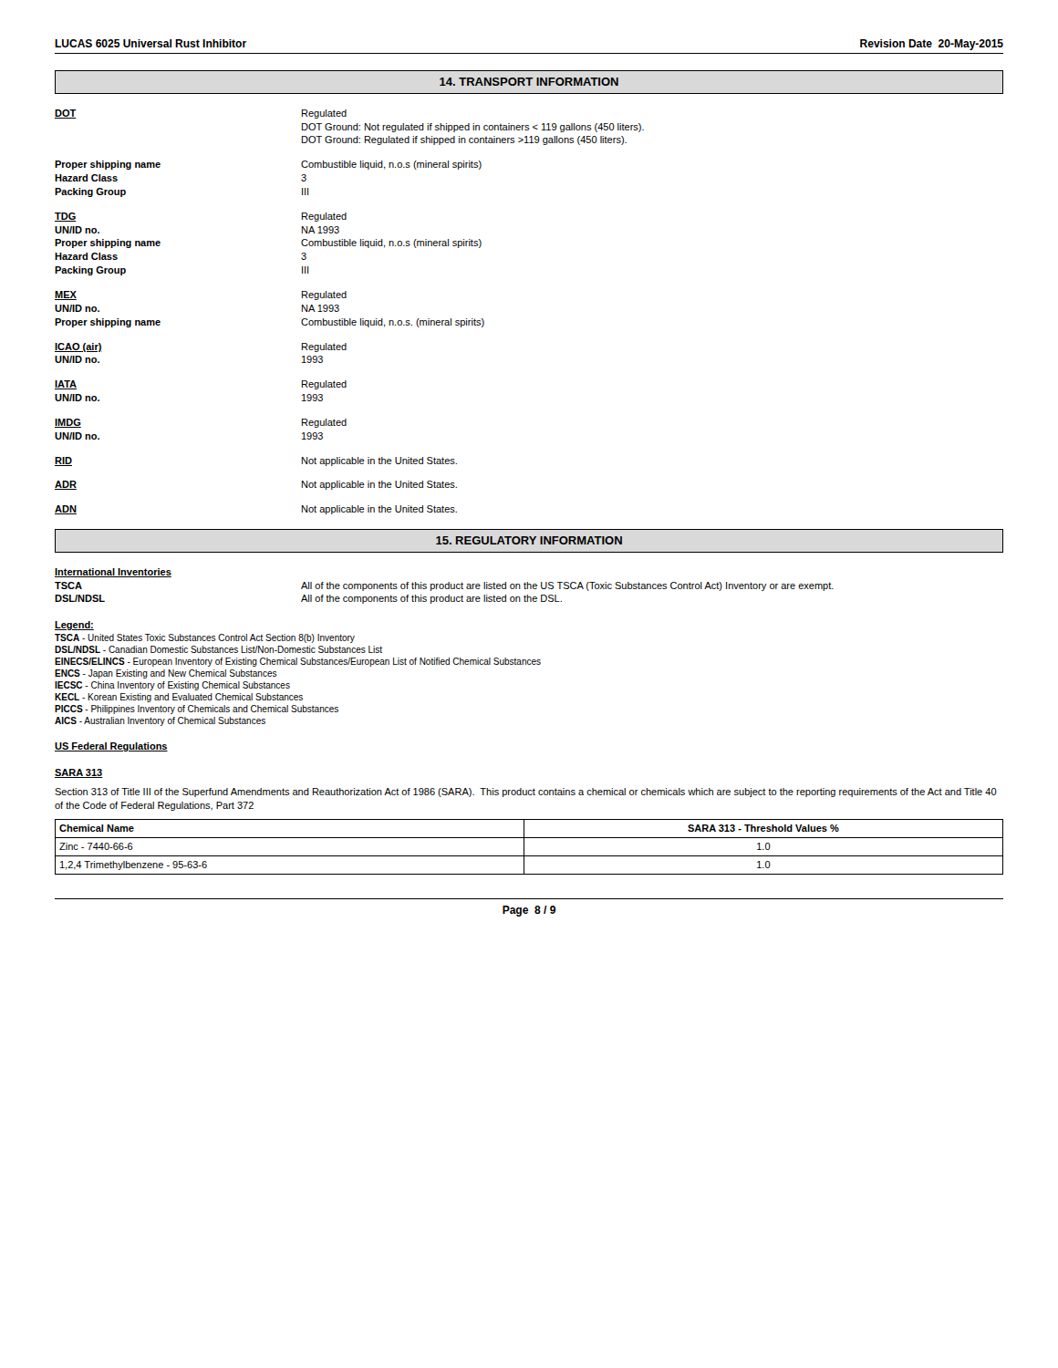LUCAS 6025 Universal Rust Inhibitor Revision Date 20-May-2015
14. TRANSPORT INFORMATION
| DOT | Regulated DOT Ground: Not regulated if shipped in containers < 119 gallons (450 liters). DOT Ground: Regulated if shipped in containers >119 gallons (450 liters). |
| Proper shipping name | Combustible liquid, n.o.s (mineral spirits) |
| Hazard Class | 3 |
| Packing Group | III |
| TDG | Regulated |
| UN/ID no. | NA 1993 |
| Proper shipping name | Combustible liquid, n.o.s (mineral spirits) |
| Hazard Class | 3 |
| Packing Group | III |
| MEX | Regulated |
| UN/ID no. | NA 1993 |
| Proper shipping name | Combustible liquid, n.o.s. (mineral spirits) |
| ICAO (air) | Regulated |
| UN/ID no. | 1993 |
| IATA | Regulated |
| UN/ID no. | 1993 |
| IMDG | Regulated |
| UN/ID no. | 1993 |
| RID | Not applicable in the United States. |
| ADR | Not applicable in the United States. |
| ADN | Not applicable in the United States. |
15. REGULATORY INFORMATION
International Inventories
| TSCA | All of the components of this product are listed on the US TSCA (Toxic Substances Control Act) Inventory or are exempt. |
| DSL/NDSL | All of the components of this product are listed on the DSL. |
Legend:
TSCA - United States Toxic Substances Control Act Section 8(b) Inventory
DSL/NDSL - Canadian Domestic Substances List/Non-Domestic Substances List
EINECS/ELINCS - European Inventory of Existing Chemical Substances/European List of Notified Chemical Substances
ENCS - Japan Existing and New Chemical Substances
IECSC - China Inventory of Existing Chemical Substances
KECL - Korean Existing and Evaluated Chemical Substances
PICCS - Philippines Inventory of Chemicals and Chemical Substances
AICS - Australian Inventory of Chemical Substances
US Federal Regulations
SARA 313
Section 313 of Title III of the Superfund Amendments and Reauthorization Act of 1986 (SARA). This product contains a chemical or chemicals which are subject to the reporting requirements of the Act and Title 40 of the Code of Federal Regulations, Part 372
| Chemical Name | SARA 313 - Threshold Values % |
| --- | --- |
| Zinc - 7440-66-6 | 1.0 |
| 1,2,4 Trimethylbenzene - 95-63-6 | 1.0 |
Page 8 / 9